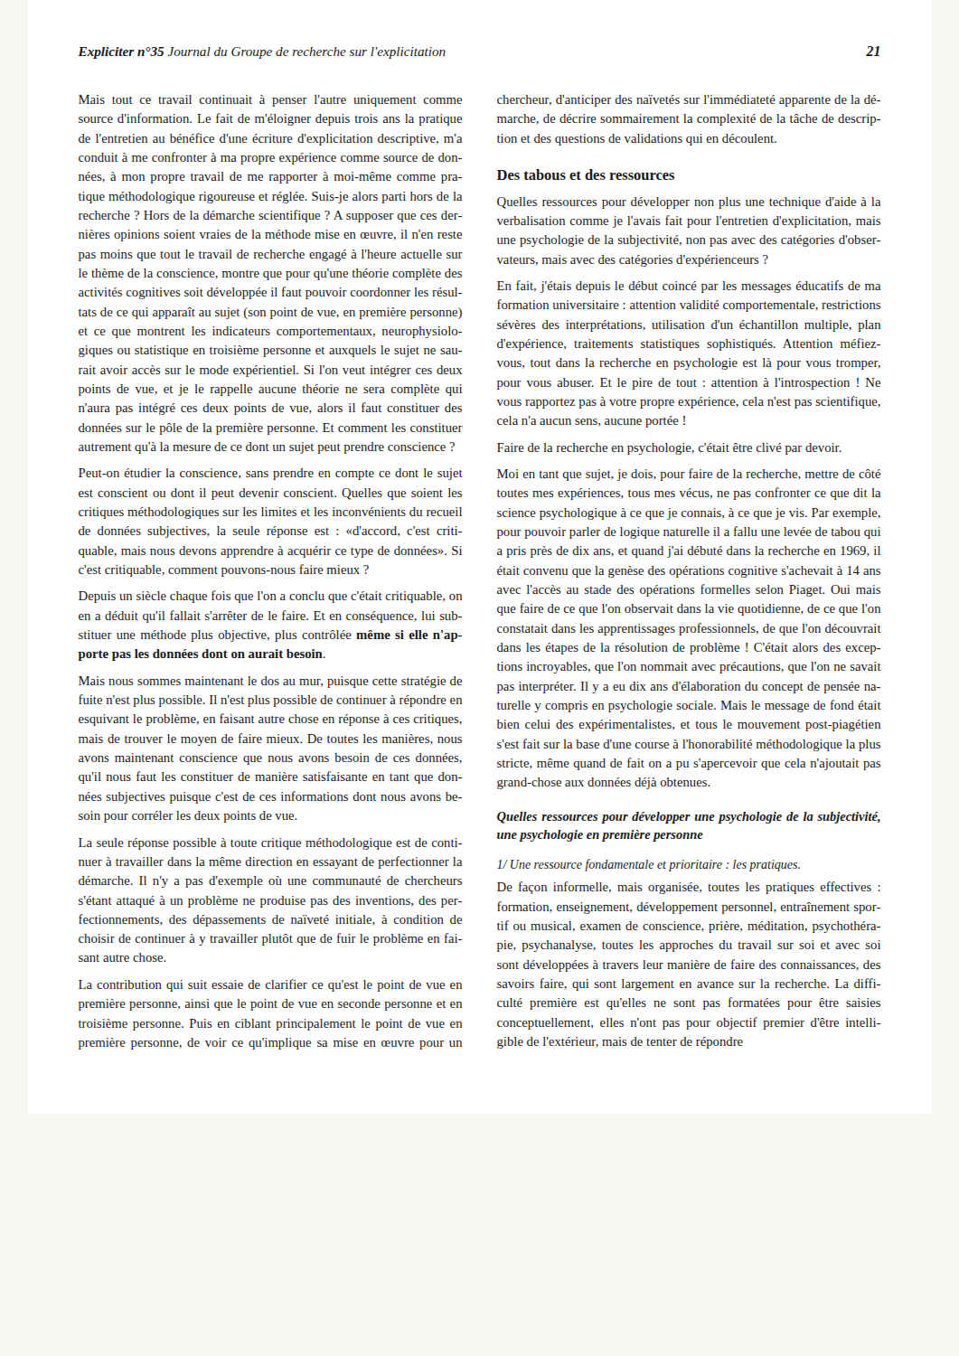Expliciter n°35 Journal du Groupe de recherche sur l'explicitation
21
Mais tout ce travail continuait à penser l'autre uniquement comme source d'information. Le fait de m'éloigner depuis trois ans la pratique de l'entretien au bénéfice d'une écriture d'explicitation descriptive, m'a conduit à me confronter à ma propre expérience comme source de données, à mon propre travail de me rapporter à moi-même comme pratique méthodologique rigoureuse et réglée. Suis-je alors parti hors de la recherche ? Hors de la démarche scientifique ? A supposer que ces dernières opinions soient vraies de la méthode mise en œuvre, il n'en reste pas moins que tout le travail de recherche engagé à l'heure actuelle sur le thème de la conscience, montre que pour qu'une théorie complète des activités cognitives soit développée il faut pouvoir coordonner les résultats de ce qui apparaît au sujet (son point de vue, en première personne) et ce que montrent les indicateurs comportementaux, neurophysiologiques ou statistique en troisième personne et auxquels le sujet ne saurait avoir accès sur le mode expérientiel. Si l'on veut intégrer ces deux points de vue, et je le rappelle aucune théorie ne sera complète qui n'aura pas intégré ces deux points de vue, alors il faut constituer des données sur le pôle de la première personne. Et comment les constituer autrement qu'à la mesure de ce dont un sujet peut prendre conscience ?
Peut-on étudier la conscience, sans prendre en compte ce dont le sujet est conscient ou dont il peut devenir conscient. Quelles que soient les critiques méthodologiques sur les limites et les inconvénients du recueil de données subjectives, la seule réponse est : «d'accord, c'est critiquable, mais nous devons apprendre à acquérir ce type de données». Si c'est critiquable, comment pouvons-nous faire mieux ?
Depuis un siècle chaque fois que l'on a conclu que c'était critiquable, on en a déduit qu'il fallait s'arrêter de le faire. Et en conséquence, lui substituer une méthode plus objective, plus contrôlée même si elle n'apporte pas les données dont on aurait besoin.
Mais nous sommes maintenant le dos au mur, puisque cette stratégie de fuite n'est plus possible. Il n'est plus possible de continuer à répondre en esquivant le problème, en faisant autre chose en réponse à ces critiques, mais de trouver le moyen de faire mieux. De toutes les manières, nous avons maintenant conscience que nous avons besoin de ces données, qu'il nous faut les constituer de manière satisfaisante en tant que données subjectives puisque c'est de ces informations dont nous avons besoin pour corréler les deux points de vue.
La seule réponse possible à toute critique méthodologique est de continuer à travailler dans la même direction en essayant de perfectionner la démarche. Il n'y a pas d'exemple où une communauté de chercheurs s'étant attaqué à un problème ne produise pas des inventions, des perfectionnements, des dépassements de naïveté initiale, à condition de choisir de continuer à y travailler plutôt que de fuir le problème en faisant autre chose.
La contribution qui suit essaie de clarifier ce qu'est le point de vue en première personne, ainsi que le point de vue en seconde personne et en troisième personne. Puis en ciblant principalement le point de vue en première personne, de voir ce qu'implique sa mise en œuvre pour un chercheur, d'anticiper des naïvetés sur l'immédiateté apparente de la démarche, de décrire sommairement la complexité de la tâche de description et des questions de validations qui en découlent.
Des tabous et des ressources
Quelles ressources pour développer non plus une technique d'aide à la verbalisation comme je l'avais fait pour l'entretien d'explicitation, mais une psychologie de la subjectivité, non pas avec des catégories d'observateurs, mais avec des catégories d'expérienceurs ?
En fait, j'étais depuis le début coincé par les messages éducatifs de ma formation universitaire : attention validité comportementale, restrictions sévères des interprétations, utilisation d'un échantillon multiple, plan d'expérience, traitements statistiques sophistiqués. Attention méfiez-vous, tout dans la recherche en psychologie est là pour vous tromper, pour vous abuser. Et le pire de tout : attention à l'introspection ! Ne vous rapportez pas à votre propre expérience, cela n'est pas scientifique, cela n'a aucun sens, aucune portée !
Faire de la recherche en psychologie, c'était être clivé par devoir.
Moi en tant que sujet, je dois, pour faire de la recherche, mettre de côté toutes mes expériences, tous mes vécus, ne pas confronter ce que dit la science psychologique à ce que je connais, à ce que je vis. Par exemple, pour pouvoir parler de logique naturelle il a fallu une levée de tabou qui a pris près de dix ans, et quand j'ai débuté dans la recherche en 1969, il était convenu que la genèse des opérations cognitive s'achevait à 14 ans avec l'accès au stade des opérations formelles selon Piaget. Oui mais que faire de ce que l'on observait dans la vie quotidienne, de ce que l'on constatait dans les apprentissages professionnels, de que l'on découvrait dans les étapes de la résolution de problème ! C'était alors des exceptions incroyables, que l'on nommait avec précautions, que l'on ne savait pas interpréter. Il y a eu dix ans d'élaboration du concept de pensée naturelle y compris en psychologie sociale. Mais le message de fond était bien celui des expérimentalistes, et tous le mouvement post-piagétien s'est fait sur la base d'une course à l'honorabilité méthodologique la plus stricte, même quand de fait on a pu s'apercevoir que cela n'ajoutait pas grand-chose aux données déjà obtenues.
Quelles ressources pour développer une psychologie de la subjectivité, une psychologie en première personne
1/ Une ressource fondamentale et prioritaire : les pratiques.
De façon informelle, mais organisée, toutes les pratiques effectives : formation, enseignement, développement personnel, entraînement sportif ou musical, examen de conscience, prière, méditation, psychothérapie, psychanalyse, toutes les approches du travail sur soi et avec soi sont développées à travers leur manière de faire des connaissances, des savoirs faire, qui sont largement en avance sur la recherche. La difficulté première est qu'elles ne sont pas formatées pour être saisies conceptuellement, elles n'ont pas pour objectif premier d'être intelligible de l'extérieur, mais de tenter de répondre